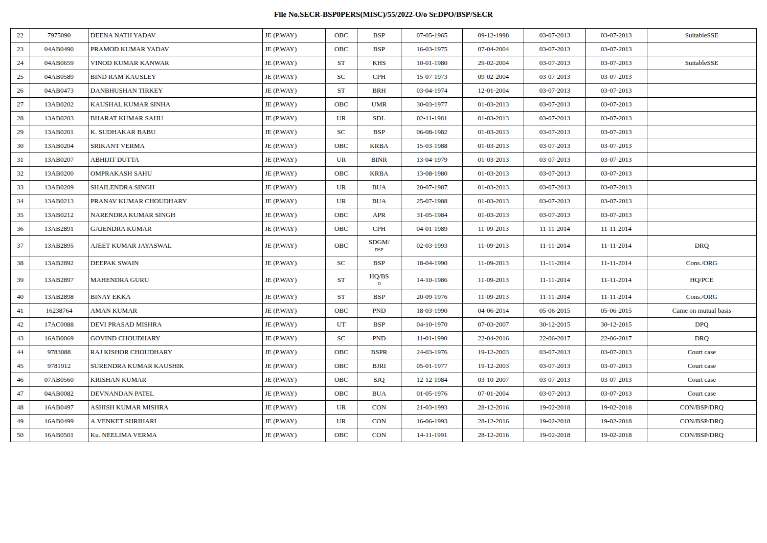File No.SECR-BSP0PERS(MISC)/55/2022-O/o Sr.DPO/BSP/SECR
| 22 | 7975090 | DEENA NATH YADAV | JE (P.WAY) | OBC | BSP | 07-05-1965 | 09-12-1998 | 03-07-2013 | 03-07-2013 | SuitableSSE |
| 23 | 04AB0490 | PRAMOD KUMAR YADAV | JE (P.WAY) | OBC | BSP | 16-03-1975 | 07-04-2004 | 03-07-2013 | 03-07-2013 | |
| 24 | 04AB0659 | VINOD KUMAR KANWAR | JE (P.WAY) | ST | KHS | 10-01-1980 | 29-02-2004 | 03-07-2013 | 03-07-2013 | SuitableSSE |
| 25 | 04AB0589 | BIND RAM KAUSLEY | JE (P.WAY) | SC | CPH | 15-07-1973 | 09-02-2004 | 03-07-2013 | 03-07-2013 | |
| 26 | 04AB0473 | DANBHUSHAN TIRKEY | JE (P.WAY) | ST | BRH | 03-04-1974 | 12-01-2004 | 03-07-2013 | 03-07-2013 | |
| 27 | 13AB0202 | KAUSHAL KUMAR SINHA | JE (P.WAY) | OBC | UMR | 30-03-1977 | 01-03-2013 | 03-07-2013 | 03-07-2013 | |
| 28 | 13AB0203 | BHARAT KUMAR SAHU | JE (P.WAY) | UR | SDL | 02-11-1981 | 01-03-2013 | 03-07-2013 | 03-07-2013 | |
| 29 | 13AB0201 | K. SUDHAKAR BABU | JE (P.WAY) | SC | BSP | 06-08-1982 | 01-03-2013 | 03-07-2013 | 03-07-2013 | |
| 30 | 13AB0204 | SRIKANT VERMA | JE (P.WAY) | OBC | KRBA | 15-03-1988 | 01-03-2013 | 03-07-2013 | 03-07-2013 | |
| 31 | 13AB0207 | ABHIJIT DUTTA | JE (P.WAY) | UR | BINR | 13-04-1979 | 01-03-2013 | 03-07-2013 | 03-07-2013 | |
| 32 | 13AB0200 | OMPRAKASH SAHU | JE (P.WAY) | OBC | KRBA | 13-08-1980 | 01-03-2013 | 03-07-2013 | 03-07-2013 | |
| 33 | 13AB0209 | SHAILENDRA SINGH | JE (P.WAY) | UR | BUA | 20-07-1987 | 01-03-2013 | 03-07-2013 | 03-07-2013 | |
| 34 | 13AB0213 | PRANAV KUMAR CHOUDHARY | JE (P.WAY) | UR | BUA | 25-07-1988 | 01-03-2013 | 03-07-2013 | 03-07-2013 | |
| 35 | 13AB0212 | NARENDRA KUMAR SINGH | JE (P.WAY) | OBC | APR | 31-05-1984 | 01-03-2013 | 03-07-2013 | 03-07-2013 | |
| 36 | 13AB2891 | GAJENDRA KUMAR | JE (P.WAY) | OBC | CPH | 04-01-1989 | 11-09-2013 | 11-11-2014 | 11-11-2014 | |
| 37 | 13AB2895 | AJEET KUMAR JAYASWAL | JE (P.WAY) | OBC | SDGM/ DSP | 02-03-1993 | 11-09-2013 | 11-11-2014 | 11-11-2014 | DRQ |
| 38 | 13AB2892 | DEEPAK SWAIN | JE (P.WAY) | SC | BSP | 18-04-1990 | 11-09-2013 | 11-11-2014 | 11-11-2014 | Cons./ORG |
| 39 | 13AB2897 | MAHENDRA GURU | JE (P.WAY) | ST | HQ/BS D | 14-10-1986 | 11-09-2013 | 11-11-2014 | 11-11-2014 | HQ/PCE |
| 40 | 13AB2898 | BINAY EKKA | JE (P.WAY) | ST | BSP | 20-09-1976 | 11-09-2013 | 11-11-2014 | 11-11-2014 | Cons./ORG |
| 41 | 16238764 | AMAN KUMAR | JE (P.WAY) | OBC | PND | 18-03-1990 | 04-06-2014 | 05-06-2015 | 05-06-2015 | Came on mutual basis |
| 42 | 17AC0088 | DEVI PRASAD MISHRA | JE (P.WAY) | UT | BSP | 04-10-1970 | 07-03-2007 | 30-12-2015 | 30-12-2015 | DPQ |
| 43 | 16AB0069 | GOVIND CHOUDHARY | JE (P.WAY) | SC | PND | 11-01-1990 | 22-04-2016 | 22-06-2017 | 22-06-2017 | DRQ |
| 44 | 9783088 | RAJ KISHOR CHOUDHARY | JE (P.WAY) | OBC | BSPR | 24-03-1976 | 19-12-2003 | 03-07-2013 | 03-07-2013 | Court case |
| 45 | 9781912 | SURENDRA KUMAR KAUSHIK | JE (P.WAY) | OBC | BJRI | 05-01-1977 | 19-12-2003 | 03-07-2013 | 03-07-2013 | Court case |
| 46 | 07AB0560 | KRISHAN KUMAR | JE (P.WAY) | OBC | SJQ | 12-12-1984 | 03-10-2007 | 03-07-2013 | 03-07-2013 | Court case |
| 47 | 04AB0082 | DEVNANDAN PATEL | JE (P.WAY) | OBC | BUA | 01-05-1976 | 07-01-2004 | 03-07-2013 | 03-07-2013 | Court case |
| 48 | 16AB0497 | ASHISH KUMAR MISHRA | JE (P.WAY) | UR | CON | 21-03-1993 | 28-12-2016 | 19-02-2018 | 19-02-2018 | CON/BSP/DRQ |
| 49 | 16AB0499 | A.VENKET SHRIHARI | JE (P.WAY) | UR | CON | 16-06-1993 | 28-12-2016 | 19-02-2018 | 19-02-2018 | CON/BSP/DRQ |
| 50 | 16AB0501 | Ku. NEELIMA VERMA | JE (P.WAY) | OBC | CON | 14-11-1991 | 28-12-2016 | 19-02-2018 | 19-02-2018 | CON/BSP/DRQ |